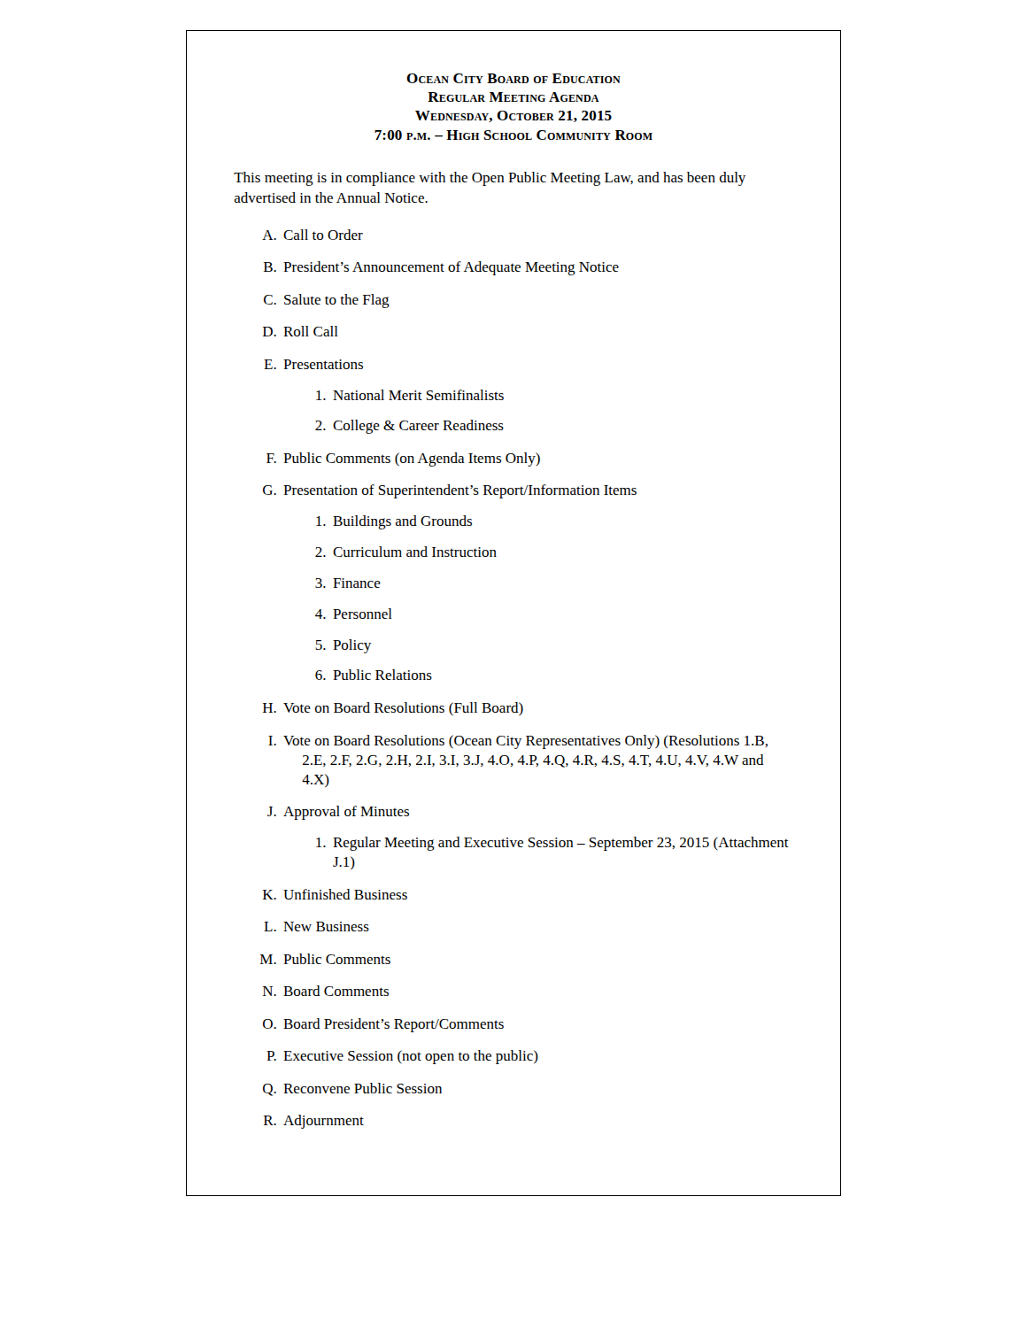Ocean City Board of Education
Regular Meeting Agenda
Wednesday, October 21, 2015
7:00 p.m. – High School Community Room
This meeting is in compliance with the Open Public Meeting Law, and has been duly advertised in the Annual Notice.
Call to Order
President’s Announcement of Adequate Meeting Notice
Salute to the Flag
Roll Call
Presentations
National Merit Semifinalists
College & Career Readiness
Public Comments (on Agenda Items Only)
Presentation of Superintendent’s Report/Information Items
Buildings and Grounds
Curriculum and Instruction
Finance
Personnel
Policy
Public Relations
Vote on Board Resolutions (Full Board)
Vote on Board Resolutions (Ocean City Representatives Only) (Resolutions 1.B, 2.E, 2.F, 2.G, 2.H, 2.I, 3.I, 3.J, 4.O, 4.P, 4.Q, 4.R, 4.S, 4.T, 4.U, 4.V, 4.W and 4.X)
Approval of Minutes
Regular Meeting and Executive Session – September 23, 2015 (Attachment J.1)
Unfinished Business
New Business
Public Comments
Board Comments
Board President’s Report/Comments
Executive Session (not open to the public)
Reconvene Public Session
Adjournment